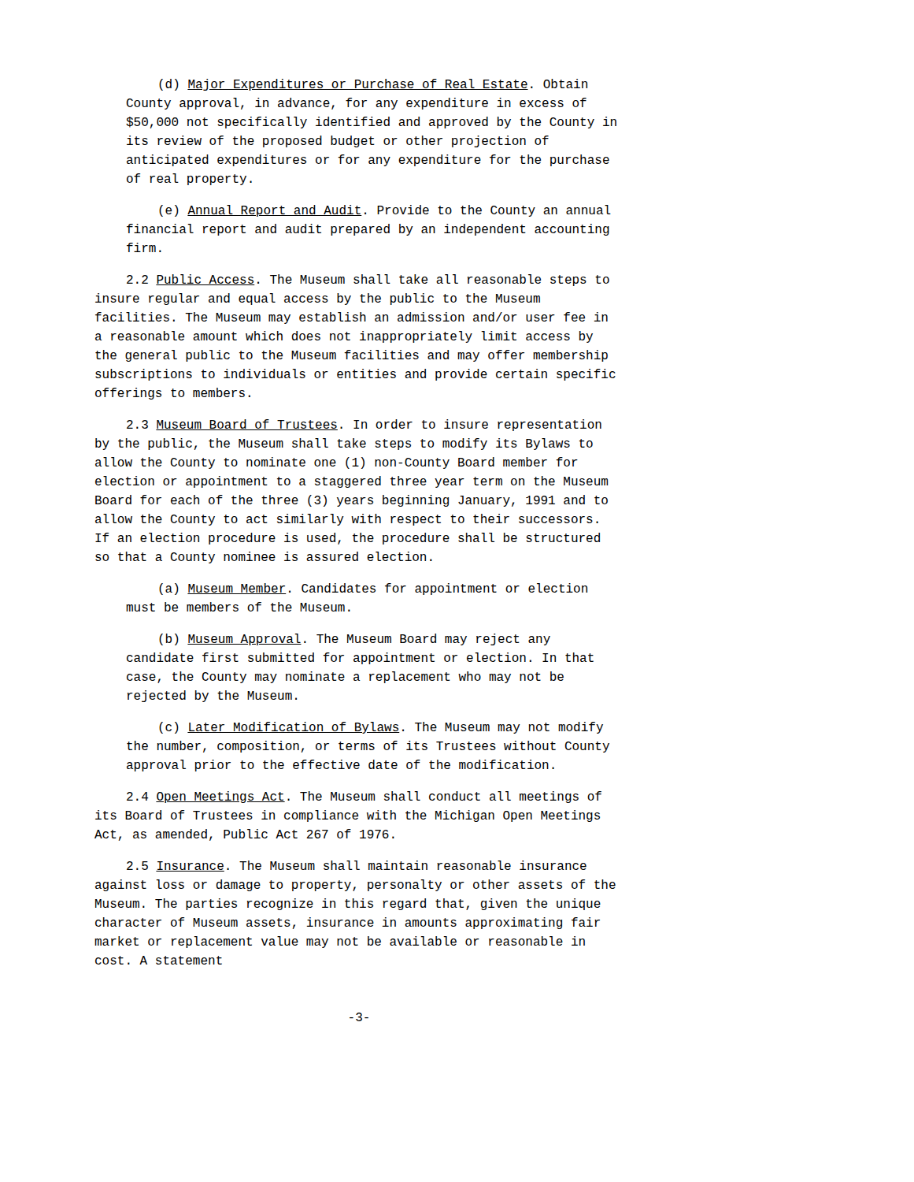(d) Major Expenditures or Purchase of Real Estate. Obtain County approval, in advance, for any expenditure in excess of $50,000 not specifically identified and approved by the County in its review of the proposed budget or other projection of anticipated expenditures or for any expenditure for the purchase of real property.
(e) Annual Report and Audit. Provide to the County an annual financial report and audit prepared by an independent accounting firm.
2.2 Public Access. The Museum shall take all reasonable steps to insure regular and equal access by the public to the Museum facilities. The Museum may establish an admission and/or user fee in a reasonable amount which does not inappropriately limit access by the general public to the Museum facilities and may offer membership subscriptions to individuals or entities and provide certain specific offerings to members.
2.3 Museum Board of Trustees. In order to insure representation by the public, the Museum shall take steps to modify its Bylaws to allow the County to nominate one (1) non-County Board member for election or appointment to a staggered three year term on the Museum Board for each of the three (3) years beginning January, 1991 and to allow the County to act similarly with respect to their successors. If an election procedure is used, the procedure shall be structured so that a County nominee is assured election.
(a) Museum Member. Candidates for appointment or election must be members of the Museum.
(b) Museum Approval. The Museum Board may reject any candidate first submitted for appointment or election. In that case, the County may nominate a replacement who may not be rejected by the Museum.
(c) Later Modification of Bylaws. The Museum may not modify the number, composition, or terms of its Trustees without County approval prior to the effective date of the modification.
2.4 Open Meetings Act. The Museum shall conduct all meetings of its Board of Trustees in compliance with the Michigan Open Meetings Act, as amended, Public Act 267 of 1976.
2.5 Insurance. The Museum shall maintain reasonable insurance against loss or damage to property, personalty or other assets of the Museum. The parties recognize in this regard that, given the unique character of Museum assets, insurance in amounts approximating fair market or replacement value may not be available or reasonable in cost. A statement
-3-